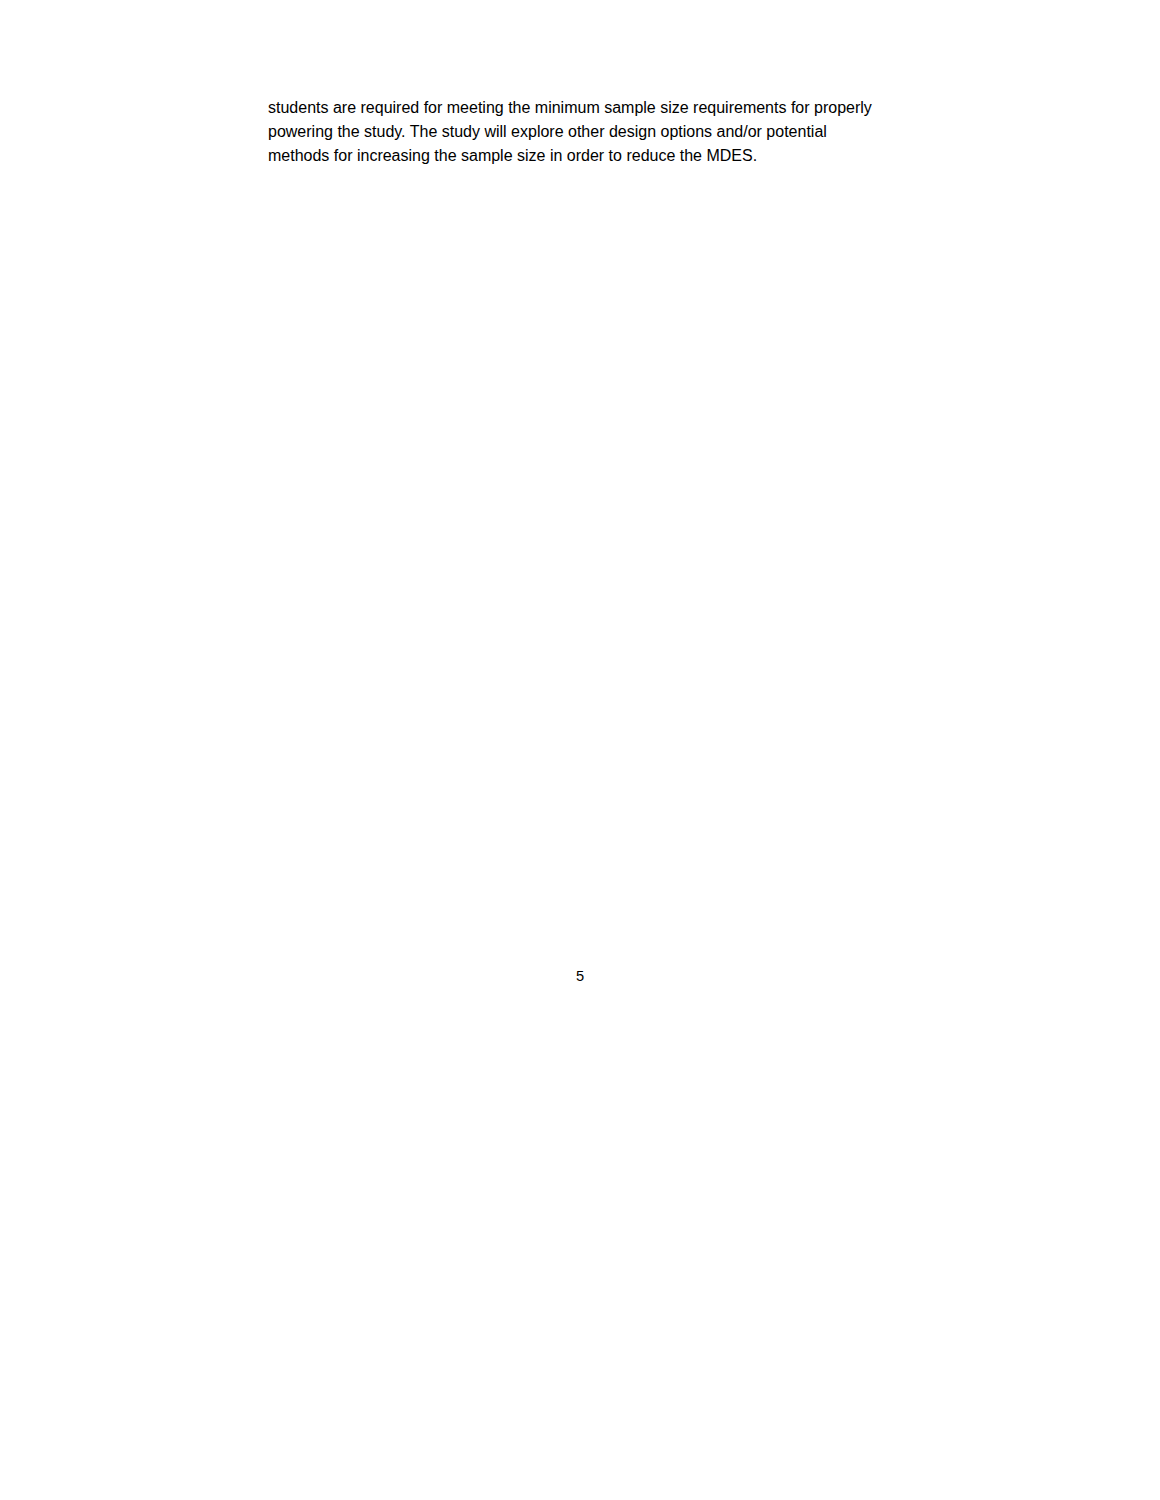students are required for meeting the minimum sample size requirements for properly powering the study. The study will explore other design options and/or potential methods for increasing the sample size in order to reduce the MDES.
5